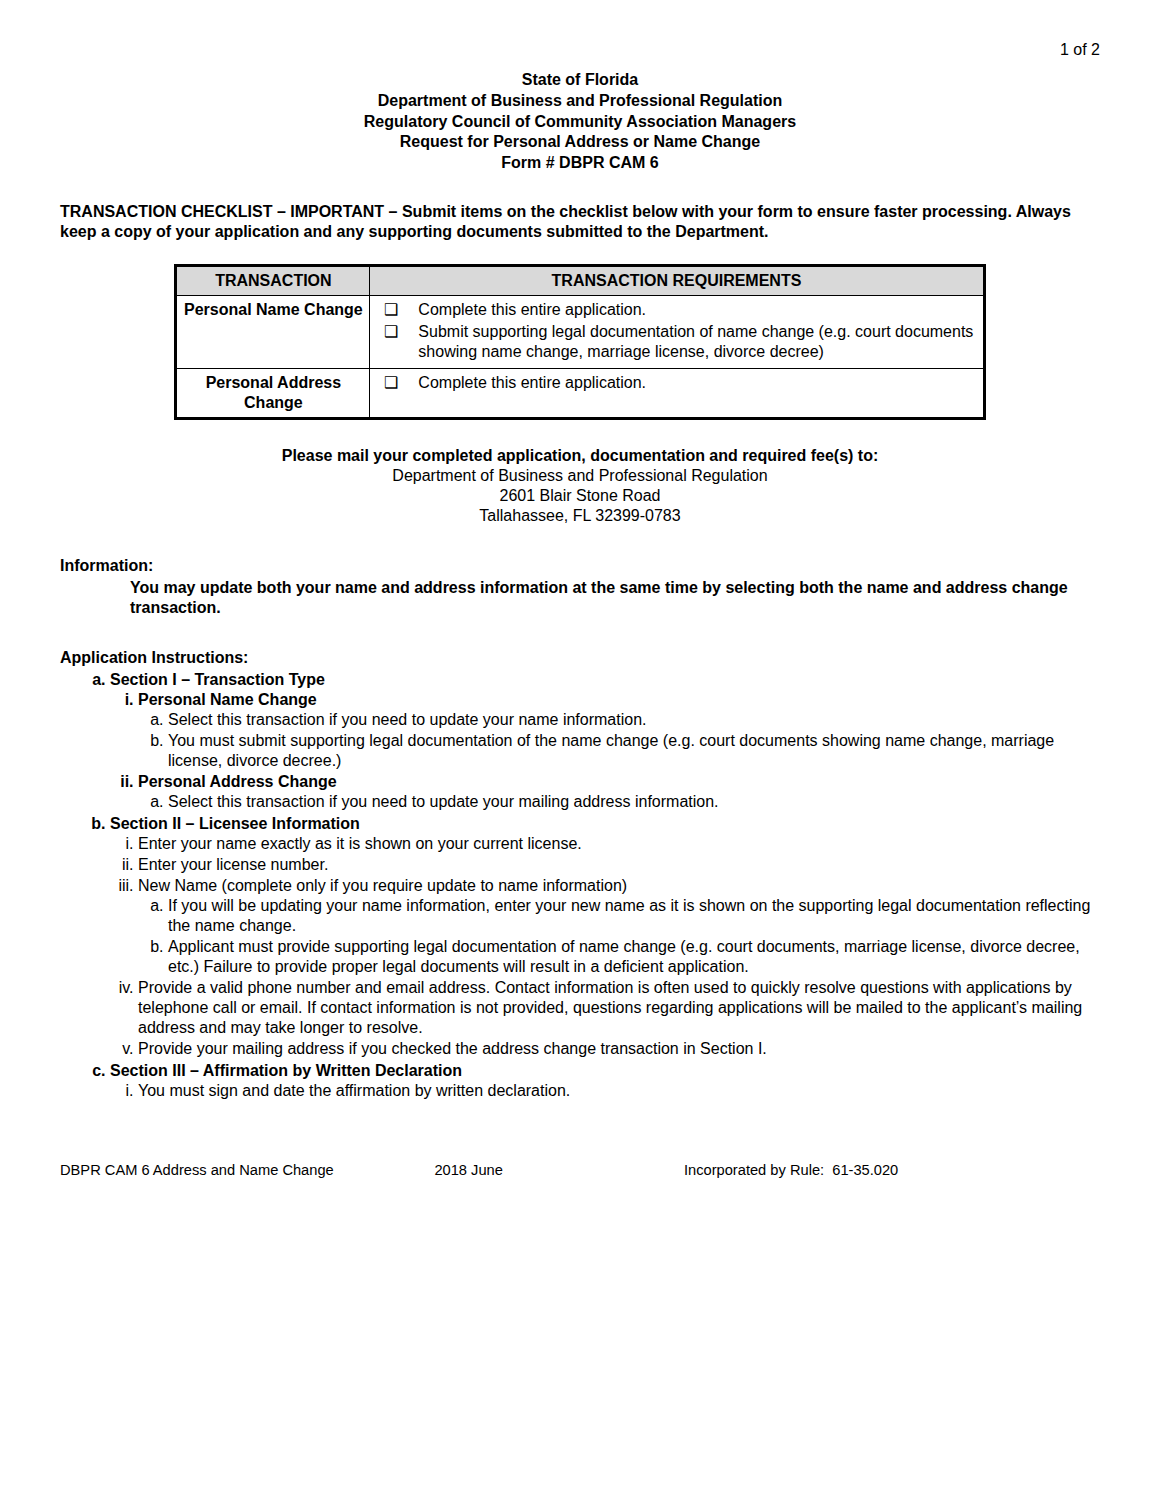1 of 2
State of Florida
Department of Business and Professional Regulation
Regulatory Council of Community Association Managers
Request for Personal Address or Name Change
Form # DBPR CAM 6
TRANSACTION CHECKLIST – IMPORTANT – Submit items on the checklist below with your form to ensure faster processing. Always keep a copy of your application and any supporting documents submitted to the Department.
| TRANSACTION | TRANSACTION REQUIREMENTS |
| --- | --- |
| Personal Name Change | Complete this entire application. Submit supporting legal documentation of name change (e.g. court documents showing name change, marriage license, divorce decree) |
| Personal Address Change | Complete this entire application. |
Please mail your completed application, documentation and required fee(s) to:
Department of Business and Professional Regulation
2601 Blair Stone Road
Tallahassee, FL 32399-0783
Information:
You may update both your name and address information at the same time by selecting both the name and address change transaction.
Application Instructions:
Section I – Transaction Type
Personal Name Change
Select this transaction if you need to update your name information.
You must submit supporting legal documentation of the name change (e.g. court documents showing name change, marriage license, divorce decree.)
Personal Address Change
Select this transaction if you need to update your mailing address information.
Section II – Licensee Information
Enter your name exactly as it is shown on your current license.
Enter your license number.
New Name (complete only if you require update to name information)
If you will be updating your name information, enter your new name as it is shown on the supporting legal documentation reflecting the name change.
Applicant must provide supporting legal documentation of name change (e.g. court documents, marriage license, divorce decree, etc.) Failure to provide proper legal documents will result in a deficient application.
Provide a valid phone number and email address. Contact information is often used to quickly resolve questions with applications by telephone call or email. If contact information is not provided, questions regarding applications will be mailed to the applicant’s mailing address and may take longer to resolve.
Provide your mailing address if you checked the address change transaction in Section I.
Section III – Affirmation by Written Declaration
You must sign and date the affirmation by written declaration.
DBPR CAM 6 Address and Name Change 2018 June Incorporated by Rule: 61-35.020